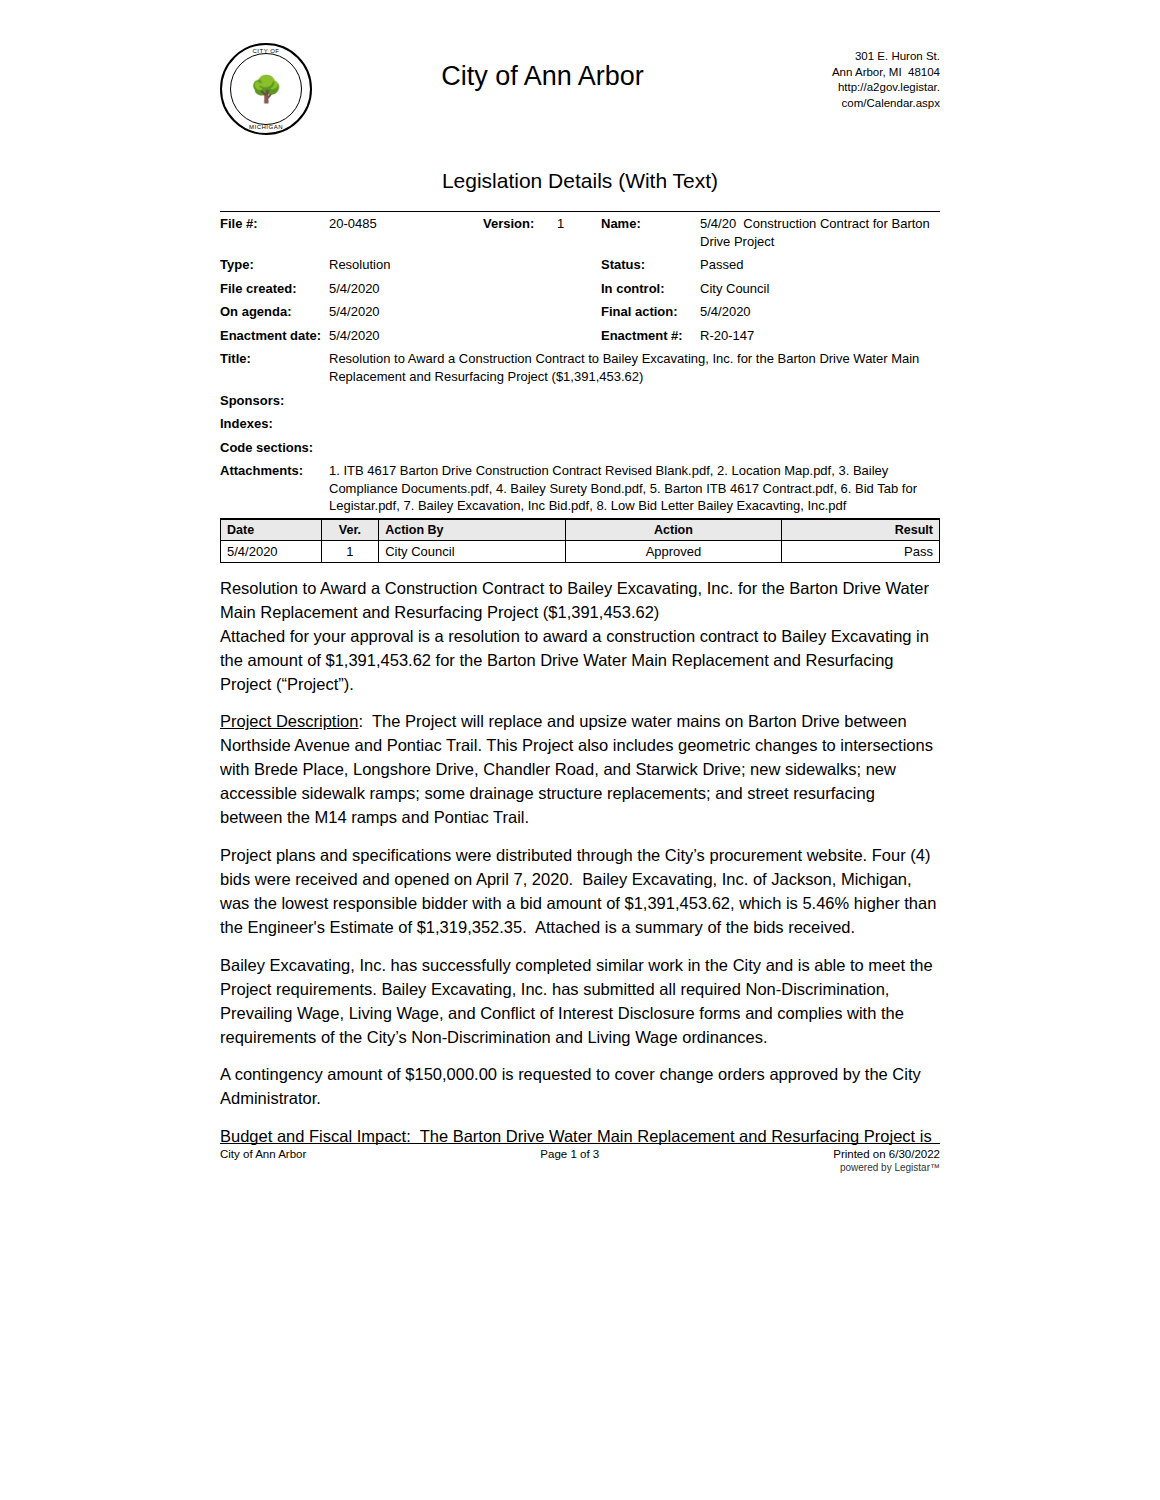CITY OF
🌳
MICHIGAN
City of Ann Arbor
301 E. Huron St.
Ann Arbor, MI 48104
http://a2gov.legistar.
com/Calendar.aspx
Legislation Details (With Text)
| File #: | 20-0485 | Version: | 1 | Name: | 5/4/20 Construction Contract for Barton Drive Project |
| Type: | Resolution | | Status: | Passed |
| File created: | 5/4/2020 | | In control: | City Council |
| On agenda: | 5/4/2020 | | Final action: | 5/4/2020 |
| Enactment date: | 5/4/2020 | | Enactment #: | R-20-147 |
| Title: | Resolution to Award a Construction Contract to Bailey Excavating, Inc. for the Barton Drive Water Main Replacement and Resurfacing Project ($1,391,453.62) |
| Sponsors: | |
| Indexes: | |
| Code sections: | |
| Attachments: | 1. ITB 4617 Barton Drive Construction Contract Revised Blank.pdf, 2. Location Map.pdf, 3. Bailey Compliance Documents.pdf, 4. Bailey Surety Bond.pdf, 5. Barton ITB 4617 Contract.pdf, 6. Bid Tab for Legistar.pdf, 7. Bailey Excavation, Inc Bid.pdf, 8. Low Bid Letter Bailey Exacavting, Inc.pdf |
| Date | Ver. | Action By | Action | Result |
| --- | --- | --- | --- | --- |
| 5/4/2020 | 1 | City Council | Approved | Pass |
Resolution to Award a Construction Contract to Bailey Excavating, Inc. for the Barton Drive Water Main Replacement and Resurfacing Project ($1,391,453.62)
Attached for your approval is a resolution to award a construction contract to Bailey Excavating in the amount of $1,391,453.62 for the Barton Drive Water Main Replacement and Resurfacing Project (“Project”).
Project Description: The Project will replace and upsize water mains on Barton Drive between Northside Avenue and Pontiac Trail. This Project also includes geometric changes to intersections with Brede Place, Longshore Drive, Chandler Road, and Starwick Drive; new sidewalks; new accessible sidewalk ramps; some drainage structure replacements; and street resurfacing between the M14 ramps and Pontiac Trail.
Project plans and specifications were distributed through the City’s procurement website. Four (4) bids were received and opened on April 7, 2020. Bailey Excavating, Inc. of Jackson, Michigan, was the lowest responsible bidder with a bid amount of $1,391,453.62, which is 5.46% higher than the Engineer's Estimate of $1,319,352.35. Attached is a summary of the bids received.
Bailey Excavating, Inc. has successfully completed similar work in the City and is able to meet the Project requirements. Bailey Excavating, Inc. has submitted all required Non-Discrimination, Prevailing Wage, Living Wage, and Conflict of Interest Disclosure forms and complies with the requirements of the City’s Non-Discrimination and Living Wage ordinances.
A contingency amount of $150,000.00 is requested to cover change orders approved by the City Administrator.
Budget and Fiscal Impact: The Barton Drive Water Main Replacement and Resurfacing Project is
City of Ann Arbor
Page 1 of 3
Printed on 6/30/2022
powered by Legistar™